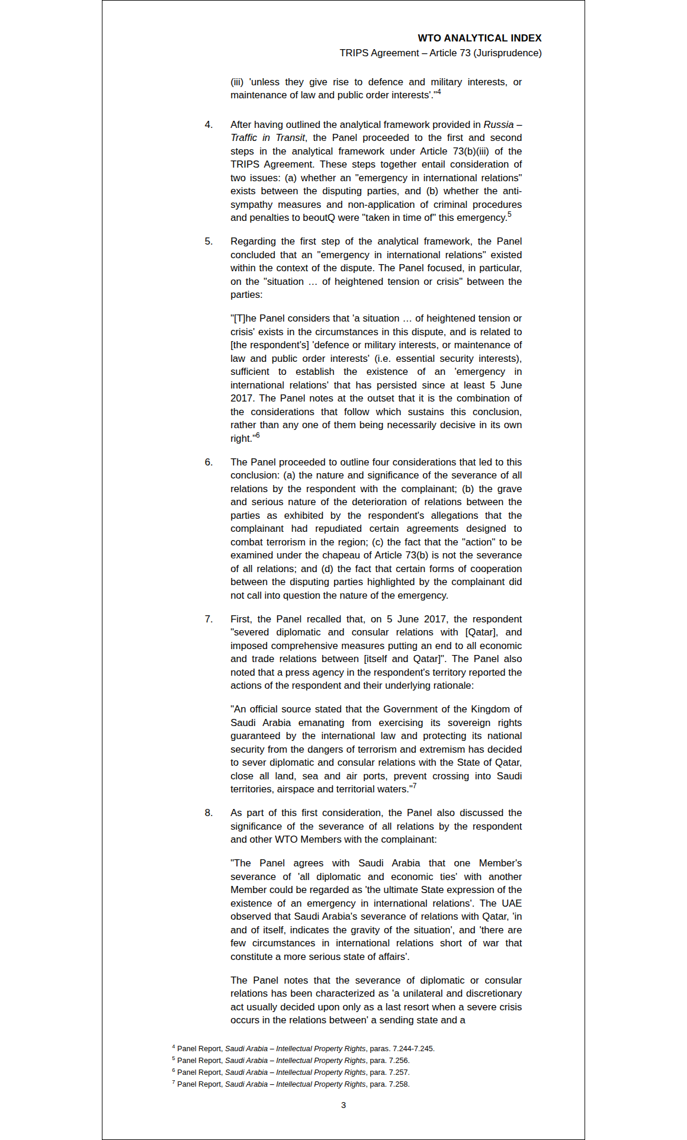WTO ANALYTICAL INDEX
TRIPS Agreement – Article 73 (Jurisprudence)
(iii) 'unless they give rise to defence and military interests, or maintenance of law and public order interests'."4
4.
After having outlined the analytical framework provided in Russia – Traffic in Transit, the Panel proceeded to the first and second steps in the analytical framework under Article 73(b)(iii) of the TRIPS Agreement. These steps together entail consideration of two issues: (a) whether an "emergency in international relations" exists between the disputing parties, and (b) whether the anti-sympathy measures and non-application of criminal procedures and penalties to beoutQ were "taken in time of" this emergency.5
5.
Regarding the first step of the analytical framework, the Panel concluded that an "emergency in international relations" existed within the context of the dispute. The Panel focused, in particular, on the "situation … of heightened tension or crisis" between the parties:
"[T]he Panel considers that 'a situation … of heightened tension or crisis' exists in the circumstances in this dispute, and is related to [the respondent's] 'defence or military interests, or maintenance of law and public order interests' (i.e. essential security interests), sufficient to establish the existence of an 'emergency in international relations' that has persisted since at least 5 June 2017. The Panel notes at the outset that it is the combination of the considerations that follow which sustains this conclusion, rather than any one of them being necessarily decisive in its own right."6
6.
The Panel proceeded to outline four considerations that led to this conclusion: (a) the nature and significance of the severance of all relations by the respondent with the complainant; (b) the grave and serious nature of the deterioration of relations between the parties as exhibited by the respondent's allegations that the complainant had repudiated certain agreements designed to combat terrorism in the region; (c) the fact that the "action" to be examined under the chapeau of Article 73(b) is not the severance of all relations; and (d) the fact that certain forms of cooperation between the disputing parties highlighted by the complainant did not call into question the nature of the emergency.
7.
First, the Panel recalled that, on 5 June 2017, the respondent "severed diplomatic and consular relations with [Qatar], and imposed comprehensive measures putting an end to all economic and trade relations between [itself and Qatar]". The Panel also noted that a press agency in the respondent's territory reported the actions of the respondent and their underlying rationale:
"An official source stated that the Government of the Kingdom of Saudi Arabia emanating from exercising its sovereign rights guaranteed by the international law and protecting its national security from the dangers of terrorism and extremism has decided to sever diplomatic and consular relations with the State of Qatar, close all land, sea and air ports, prevent crossing into Saudi territories, airspace and territorial waters."7
8.
As part of this first consideration, the Panel also discussed the significance of the severance of all relations by the respondent and other WTO Members with the complainant:
"The Panel agrees with Saudi Arabia that one Member's severance of 'all diplomatic and economic ties' with another Member could be regarded as 'the ultimate State expression of the existence of an emergency in international relations'. The UAE observed that Saudi Arabia's severance of relations with Qatar, 'in and of itself, indicates the gravity of the situation', and 'there are few circumstances in international relations short of war that constitute a more serious state of affairs'.
The Panel notes that the severance of diplomatic or consular relations has been characterized as 'a unilateral and discretionary act usually decided upon only as a last resort when a severe crisis occurs in the relations between' a sending state and a
4 Panel Report, Saudi Arabia – Intellectual Property Rights, paras. 7.244-7.245.
5 Panel Report, Saudi Arabia – Intellectual Property Rights, para. 7.256.
6 Panel Report, Saudi Arabia – Intellectual Property Rights, para. 7.257.
7 Panel Report, Saudi Arabia – Intellectual Property Rights, para. 7.258.
3